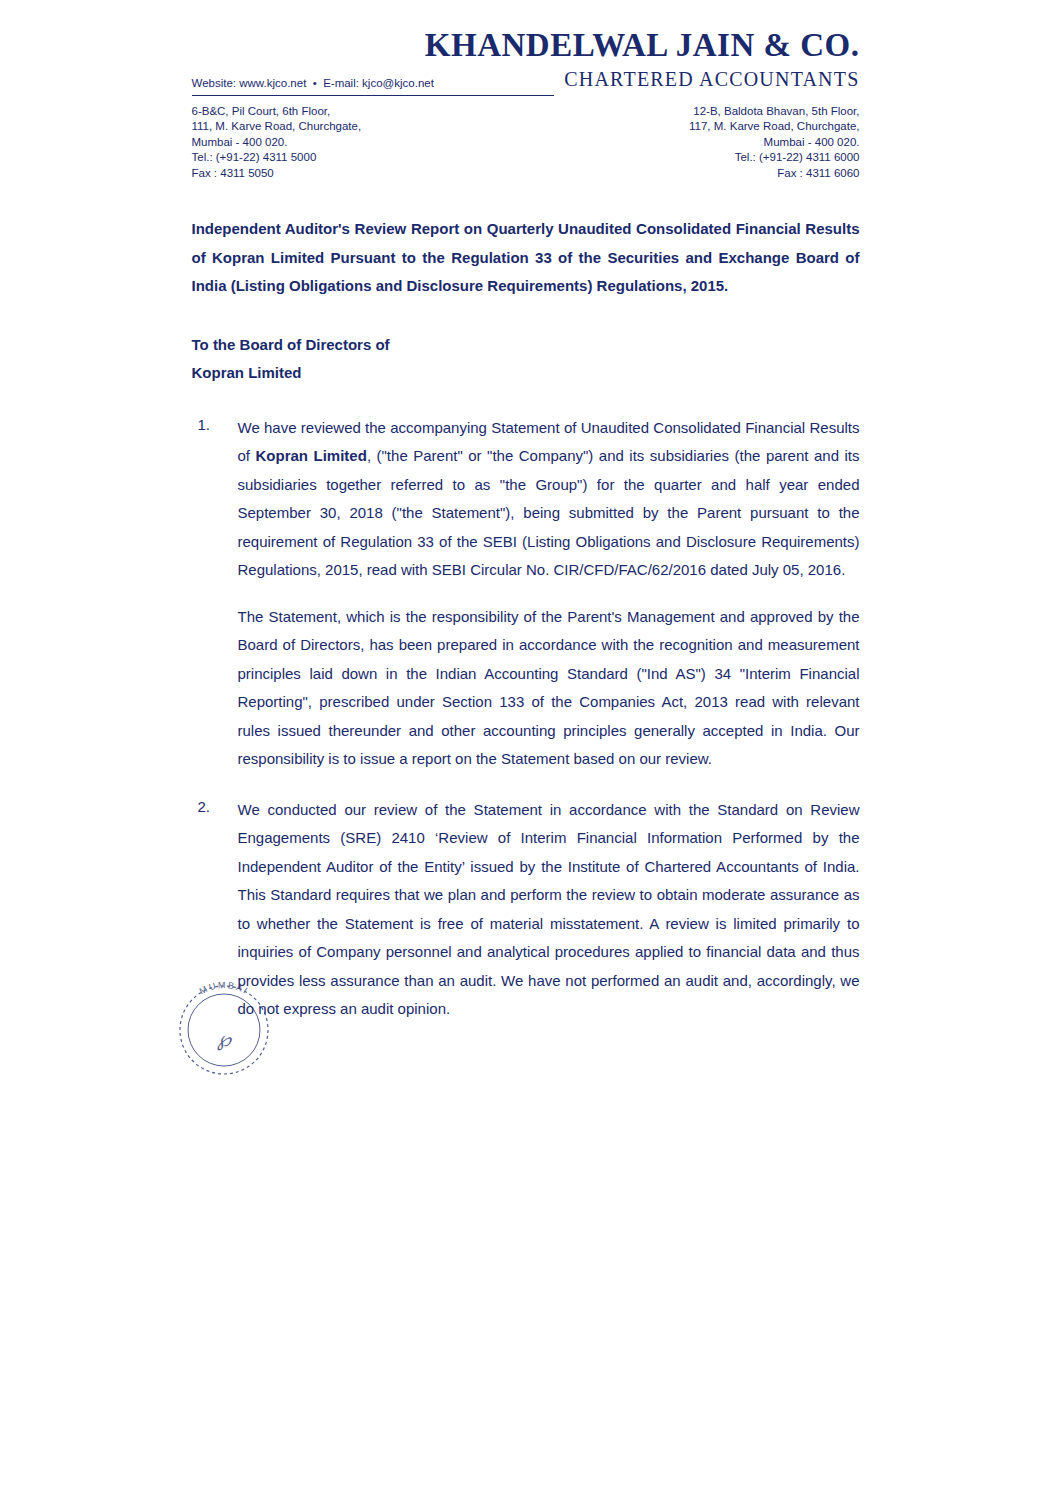KHANDELWAL JAIN & CO.
Website: www.kjco.net • E-mail: kjco@kjco.net
CHARTERED ACCOUNTANTS
6-B&C, Pil Court, 6th Floor,
111, M. Karve Road, Churchgate,
Mumbai - 400 020.
Tel.: (+91-22) 4311 5000
Fax : 4311 5050
12-B, Baldota Bhavan, 5th Floor,
117, M. Karve Road, Churchgate,
Mumbai - 400 020.
Tel.: (+91-22) 4311 6000
Fax : 4311 6060
Independent Auditor's Review Report on Quarterly Unaudited Consolidated Financial Results of Kopran Limited Pursuant to the Regulation 33 of the Securities and Exchange Board of India (Listing Obligations and Disclosure Requirements) Regulations, 2015.
To the Board of Directors of
Kopran Limited
We have reviewed the accompanying Statement of Unaudited Consolidated Financial Results of Kopran Limited, ("the Parent" or "the Company") and its subsidiaries (the parent and its subsidiaries together referred to as "the Group") for the quarter and half year ended September 30, 2018 ("the Statement"), being submitted by the Parent pursuant to the requirement of Regulation 33 of the SEBI (Listing Obligations and Disclosure Requirements) Regulations, 2015, read with SEBI Circular No. CIR/CFD/FAC/62/2016 dated July 05, 2016.
The Statement, which is the responsibility of the Parent's Management and approved by the Board of Directors, has been prepared in accordance with the recognition and measurement principles laid down in the Indian Accounting Standard ("Ind AS") 34 "Interim Financial Reporting", prescribed under Section 133 of the Companies Act, 2013 read with relevant rules issued thereunder and other accounting principles generally accepted in India. Our responsibility is to issue a report on the Statement based on our review.
We conducted our review of the Statement in accordance with the Standard on Review Engagements (SRE) 2410 ‘Review of Interim Financial Information Performed by the Independent Auditor of the Entity’ issued by the Institute of Chartered Accountants of India. This Standard requires that we plan and perform the review to obtain moderate assurance as to whether the Statement is free of material misstatement. A review is limited primarily to inquiries of Company personnel and analytical procedures applied to financial data and thus provides less assurance than an audit. We have not performed an audit and, accordingly, we do not express an audit opinion.
MUMBAI ℘